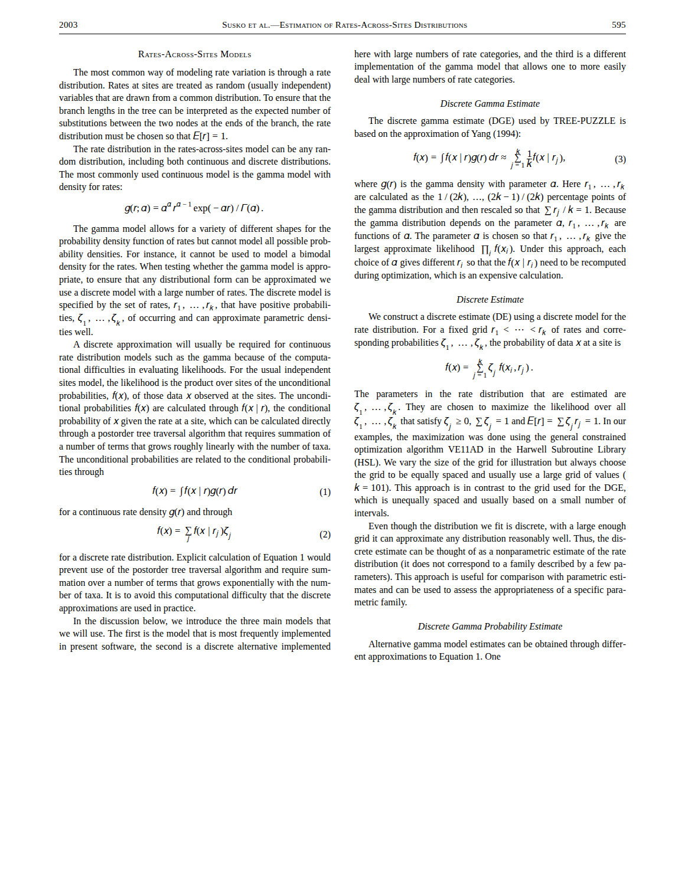2003 Susko et al.—Estimation of Rates-Across-Sites Distributions 595
Rates-Across-Sites Models
The most common way of modeling rate variation is through a rate distribution. Rates at sites are treated as random (usually independent) variables that are drawn from a common distribution. To ensure that the branch lengths in the tree can be interpreted as the expected number of substitutions between the two nodes at the ends of the branch, the rate distribution must be chosen so that E[r]=1.
The rate distribution in the rates-across-sites model can be any random distribution, including both continuous and discrete distributions. The most commonly used continuous model is the gamma model with density for rates:
g(r;α) = αα rα−1 exp(−αr) / Γ(α) .
The gamma model allows for a variety of different shapes for the probability density function of rates but cannot model all possible probability densities. For instance, it cannot be used to model a bimodal density for the rates. When testing whether the gamma model is appropriate, to ensure that any distributional form can be approximated we use a discrete model with a large number of rates. The discrete model is specified by the set of rates, r1,…,rk, that have positive probabilities, ζ1,…,ζk, of occurring and can approximate parametric densities well.
A discrete approximation will usually be required for continuous rate distribution models such as the gamma because of the computational difficulties in evaluating likelihoods. For the usual independent sites model, the likelihood is the product over sites of the unconditional probabilities, f(x), of those data x observed at the sites. The unconditional probabilities f(x) are calculated through f(x|r), the conditional probability of x given the rate at a site, which can be calculated directly through a postorder tree traversal algorithm that requires summation of a number of terms that grows roughly linearly with the number of taxa. The unconditional probabilities are related to the conditional probabilities through
f(x) = ∫ f(x|r) g(r) dr (1)
for a continuous rate density g(r) and through
f(x) = ∑j f(x|rj) ζj (2)
for a discrete rate distribution. Explicit calculation of Equation 1 would prevent use of the postorder tree traversal algorithm and require summation over a number of terms that grows exponentially with the number of taxa. It is to avoid this computational difficulty that the discrete approximations are used in practice.
In the discussion below, we introduce the three main models that we will use. The first is the model that is most frequently implemented in present software, the second is a discrete alternative implemented here with large numbers of rate categories, and the third is a different implementation of the gamma model that allows one to more easily deal with large numbers of rate categories.
Discrete Gamma Estimate
The discrete gamma estimate (DGE) used by TREE-PUZZLE is based on the approximation of Yang (1994):
f(x) = ∫ f(x|r) g(r) dr ≈ ∑ j=1 k 1k f(x|rj) , (3)
where g(r) is the gamma density with parameter α. Here r1,…,rk are calculated as the 1/(2k), …, (2k−1)/(2k) percentage points of the gamma distribution and then rescaled so that ∑rj/k=1. Because the gamma distribution depends on the parameter α, r1,…,rk are functions of α. The parameter α is chosen so that r1,…,rk give the largest approximate likelihood ∏if(xi). Under this approach, each choice of α gives different ri so that the f(x|ri) need to be recomputed during optimization, which is an expensive calculation.
Discrete Estimate
We construct a discrete estimate (DE) using a discrete model for the rate distribution. For a fixed grid r1<⋯<rk of rates and corresponding probabilities ζ1,…,ζk, the probability of data x at a site is
f(x) = ∑ j=1 k ζj f(xi,rj) .
The parameters in the rate distribution that are estimated are ζ1,…,ζk. They are chosen to maximize the likelihood over all ζ1,…,ζk that satisfy ζj≥0, ∑ζj=1 and E[r]=∑ζjrj=1. In our examples, the maximization was done using the general constrained optimization algorithm VE11AD in the Harwell Subroutine Library (HSL). We vary the size of the grid for illustration but always choose the grid to be equally spaced and usually use a large grid of values (k=101). This approach is in contrast to the grid used for the DGE, which is unequally spaced and usually based on a small number of intervals.
Even though the distribution we fit is discrete, with a large enough grid it can approximate any distribution reasonably well. Thus, the discrete estimate can be thought of as a nonparametric estimate of the rate distribution (it does not correspond to a family described by a few parameters). This approach is useful for comparison with parametric estimates and can be used to assess the appropriateness of a specific parametric family.
Discrete Gamma Probability Estimate
Alternative gamma model estimates can be obtained through different approximations to Equation 1. One